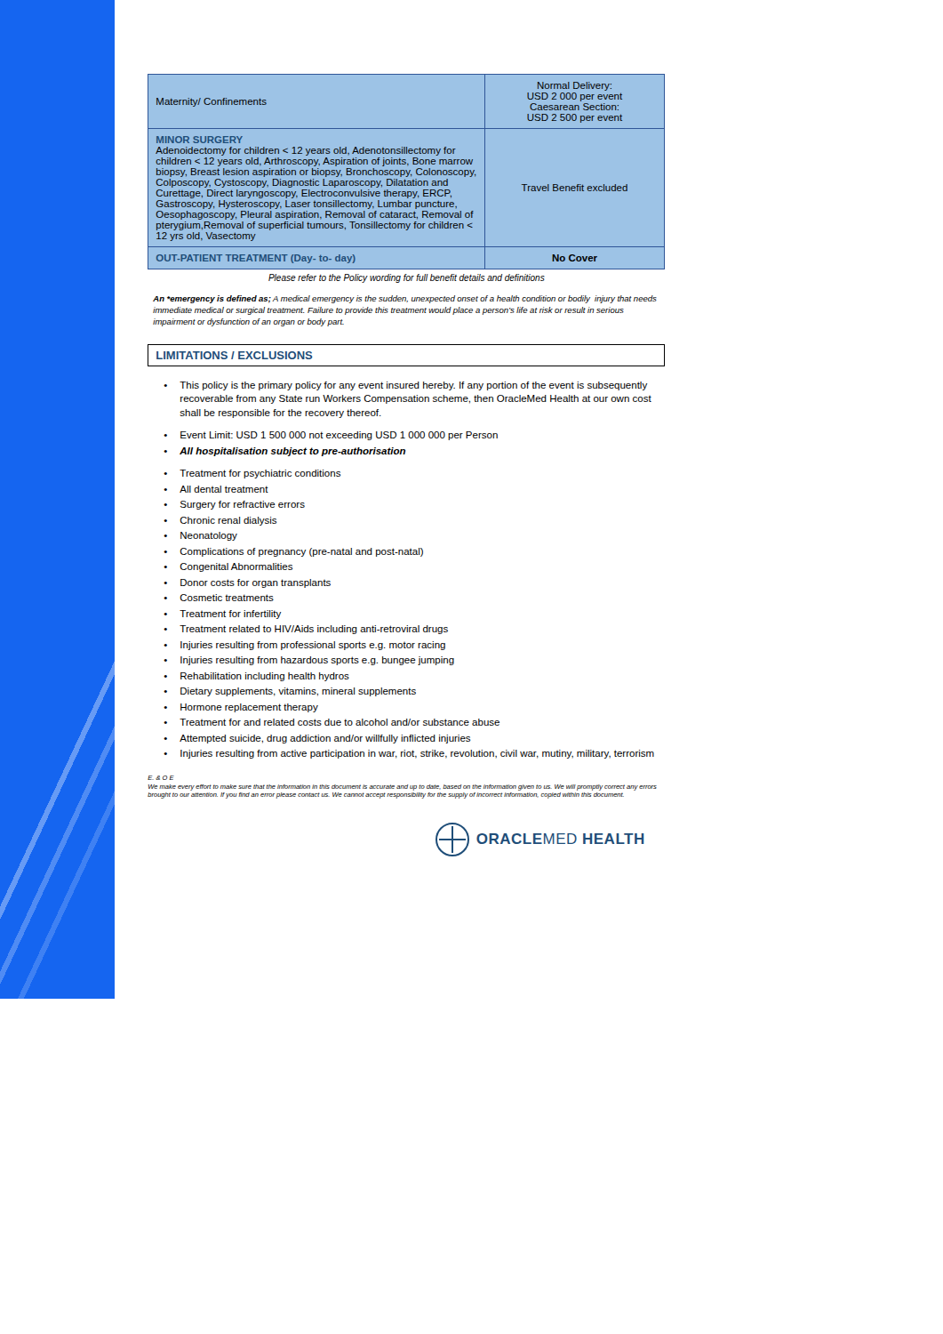| Maternity/ Confinements | Normal Delivery: USD 2 000 per event Caesarean Section: USD 2 500 per event |
| MINOR SURGERY Adenoidectomy for children < 12 years old, Adenotonsillectomy for children < 12 years old, Arthroscopy, Aspiration of joints, Bone marrow biopsy, Breast lesion aspiration or biopsy, Bronchoscopy, Colonoscopy, Colposcopy, Cystoscopy, Diagnostic Laparoscopy, Dilatation and Curettage, Direct laryngoscopy, Electroconvulsive therapy, ERCP, Gastroscopy, Hysteroscopy, Laser tonsillectomy, Lumbar puncture, Oesophagoscopy, Pleural aspiration, Removal of cataract, Removal of pterygium,Removal of superficial tumours, Tonsillectomy for children < 12 yrs old, Vasectomy | Travel Benefit excluded |
| OUT-PATIENT TREATMENT (Day- to- day) | No Cover |
Please refer to the Policy wording for full benefit details and definitions
An *emergency is defined as; A medical emergency is the sudden, unexpected onset of a health condition or bodily injury that needs immediate medical or surgical treatment. Failure to provide this treatment would place a person’s life at risk or result in serious impairment or dysfunction of an organ or body part.
LIMITATIONS / EXCLUSIONS
This policy is the primary policy for any event insured hereby. If any portion of the event is subsequently recoverable from any State run Workers Compensation scheme, then OracleMed Health at our own cost shall be responsible for the recovery thereof.
Event Limit: USD 1 500 000 not exceeding USD 1 000 000 per Person
All hospitalisation subject to pre-authorisation
Treatment for psychiatric conditions
All dental treatment
Surgery for refractive errors
Chronic renal dialysis
Neonatology
Complications of pregnancy (pre-natal and post-natal)
Congenital Abnormalities
Donor costs for organ transplants
Cosmetic treatments
Treatment for infertility
Treatment related to HIV/Aids including anti-retroviral drugs
Injuries resulting from professional sports e.g. motor racing
Injuries resulting from hazardous sports e.g. bungee jumping
Rehabilitation including health hydros
Dietary supplements, vitamins, mineral supplements
Hormone replacement therapy
Treatment for and related costs due to alcohol and/or substance abuse
Attempted suicide, drug addiction and/or willfully inflicted injuries
Injuries resulting from active participation in war, riot, strike, revolution, civil war, mutiny, military, terrorism
E. & O E
We make every effort to make sure that the information in this document is accurate and up to date, based on the information given to us. We will promptly correct any errors brought to our attention. If you find an error please contact us. We cannot accept responsibility for the supply of incorrect information, copied within this document.
ORACLEMED HEALTH